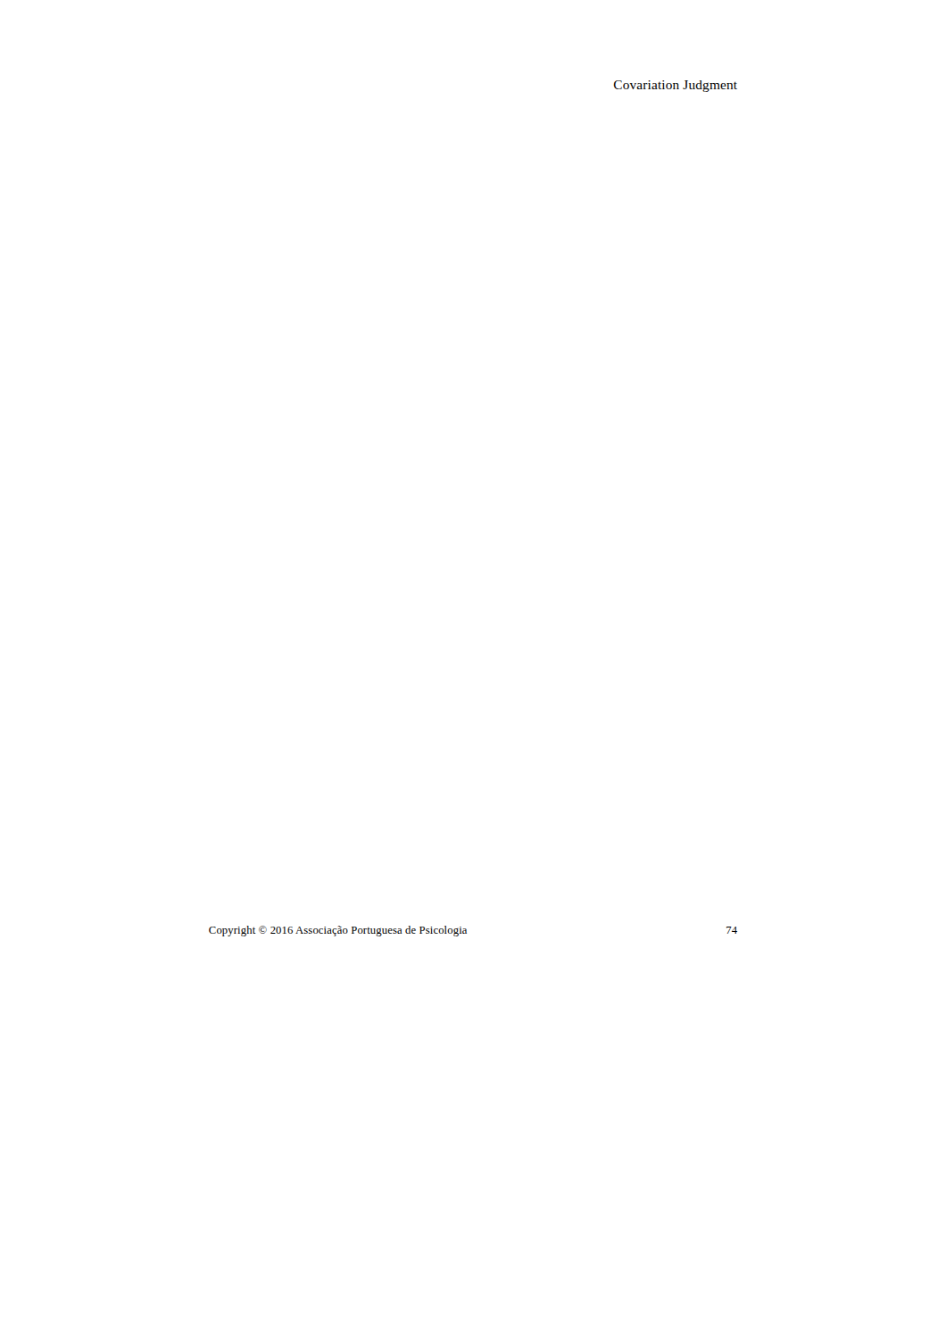Covariation Judgment
Copyright © 2016 Associação Portuguesa de Psicologia 74